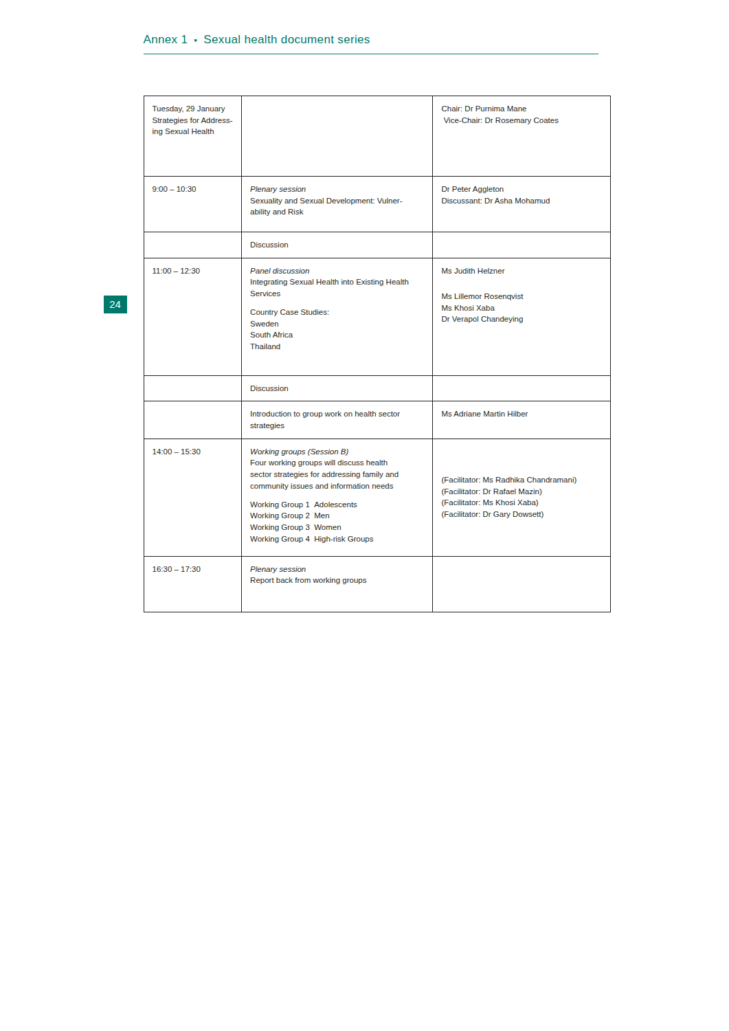Annex 1 ▪ Sexual health document series
24
| Tuesday, 29 January Strategies for Address- ing Sexual Health | | Chair: Dr Purnima Mane Vice-Chair: Dr Rosemary Coates |
| 9:00 – 10:30 | Plenary session Sexuality and Sexual Development: Vulner- ability and Risk | Dr Peter Aggleton Discussant: Dr Asha Mohamud |
| | Discussion | |
| 11:00 – 12:30 | Panel discussion Integrating Sexual Health into Existing Health Services Country Case Studies: Sweden South Africa Thailand | Ms Judith Helzner Ms Lillemor Rosenqvist Ms Khosi Xaba Dr Verapol Chandeying |
| | Discussion | |
| | Introduction to group work on health sector strategies | Ms Adriane Martin Hilber |
| 14:00 – 15:30 | Working groups (Session B) Four working groups will discuss health sector strategies for addressing family and community issues and information needs Working Group 1 Adolescents Working Group 2 Men Working Group 3 Women Working Group 4 High-risk Groups | (Facilitator: Ms Radhika Chandramani) (Facilitator: Dr Rafael Mazin) (Facilitator: Ms Khosi Xaba) (Facilitator: Dr Gary Dowsett) |
| 16:30 – 17:30 | Plenary session Report back from working groups | |